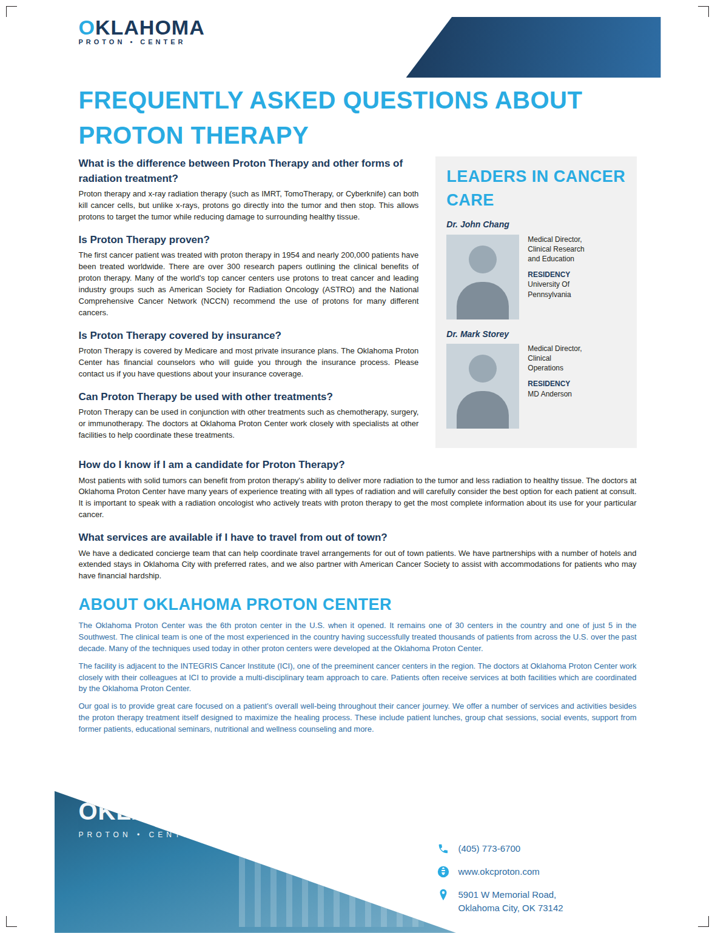OKLAHOMA
PROTON • CENTER
Frequently Asked Questions About Proton Therapy
What is the difference between Proton Therapy and other forms of radiation treatment?
Proton therapy and x-ray radiation therapy (such as IMRT, TomoTherapy, or Cyberknife) can both kill cancer cells, but unlike x-rays, protons go directly into the tumor and then stop. This allows protons to target the tumor while reducing damage to surrounding healthy tissue.
Is Proton Therapy proven?
The first cancer patient was treated with proton therapy in 1954 and nearly 200,000 patients have been treated worldwide. There are over 300 research papers outlining the clinical benefits of proton therapy. Many of the world's top cancer centers use protons to treat cancer and leading industry groups such as American Society for Radiation Oncology (ASTRO) and the National Comprehensive Cancer Network (NCCN) recommend the use of protons for many different cancers.
Is Proton Therapy covered by insurance?
Proton Therapy is covered by Medicare and most private insurance plans. The Oklahoma Proton Center has financial counselors who will guide you through the insurance process. Please contact us if you have questions about your insurance coverage.
Can Proton Therapy be used with other treatments?
Proton Therapy can be used in conjunction with other treatments such as chemotherapy, surgery, or immunotherapy. The doctors at Oklahoma Proton Center work closely with specialists at other facilities to help coordinate these treatments.
Leaders in Cancer Care
Dr. John Chang
Medical Director,
Clinical Research
and Education
RESIDENCY
University Of
Pennsylvania
Dr. Mark Storey
Medical Director,
Clinical
Operations
RESIDENCY
MD Anderson
How do I know if I am a candidate for Proton Therapy?
Most patients with solid tumors can benefit from proton therapy's ability to deliver more radiation to the tumor and less radiation to healthy tissue. The doctors at Oklahoma Proton Center have many years of experience treating with all types of radiation and will carefully consider the best option for each patient at consult. It is important to speak with a radiation oncologist who actively treats with proton therapy to get the most complete information about its use for your particular cancer.
What services are available if I have to travel from out of town?
We have a dedicated concierge team that can help coordinate travel arrangements for out of town patients. We have partnerships with a number of hotels and extended stays in Oklahoma City with preferred rates, and we also partner with American Cancer Society to assist with accommodations for patients who may have financial hardship.
About Oklahoma Proton Center
The Oklahoma Proton Center was the 6th proton center in the U.S. when it opened. It remains one of 30 centers in the country and one of just 5 in the Southwest. The clinical team is one of the most experienced in the country having successfully treated thousands of patients from across the U.S. over the past decade. Many of the techniques used today in other proton centers were developed at the Oklahoma Proton Center.
The facility is adjacent to the INTEGRIS Cancer Institute (ICI), one of the preeminent cancer centers in the region. The doctors at Oklahoma Proton Center work closely with their colleagues at ICI to provide a multi-disciplinary team approach to care. Patients often receive services at both facilities which are coordinated by the Oklahoma Proton Center.
Our goal is to provide great care focused on a patient's overall well-being throughout their cancer journey. We offer a number of services and activities besides the proton therapy treatment itself designed to maximize the healing process. These include patient lunches, group chat sessions, social events, support from former patients, educational seminars, nutritional and wellness counseling and more.
OKLAHOMA
PROTON • CENTER
(405) 773-6700
www.okcproton.com
5901 W Memorial Road,
Oklahoma City, OK 73142